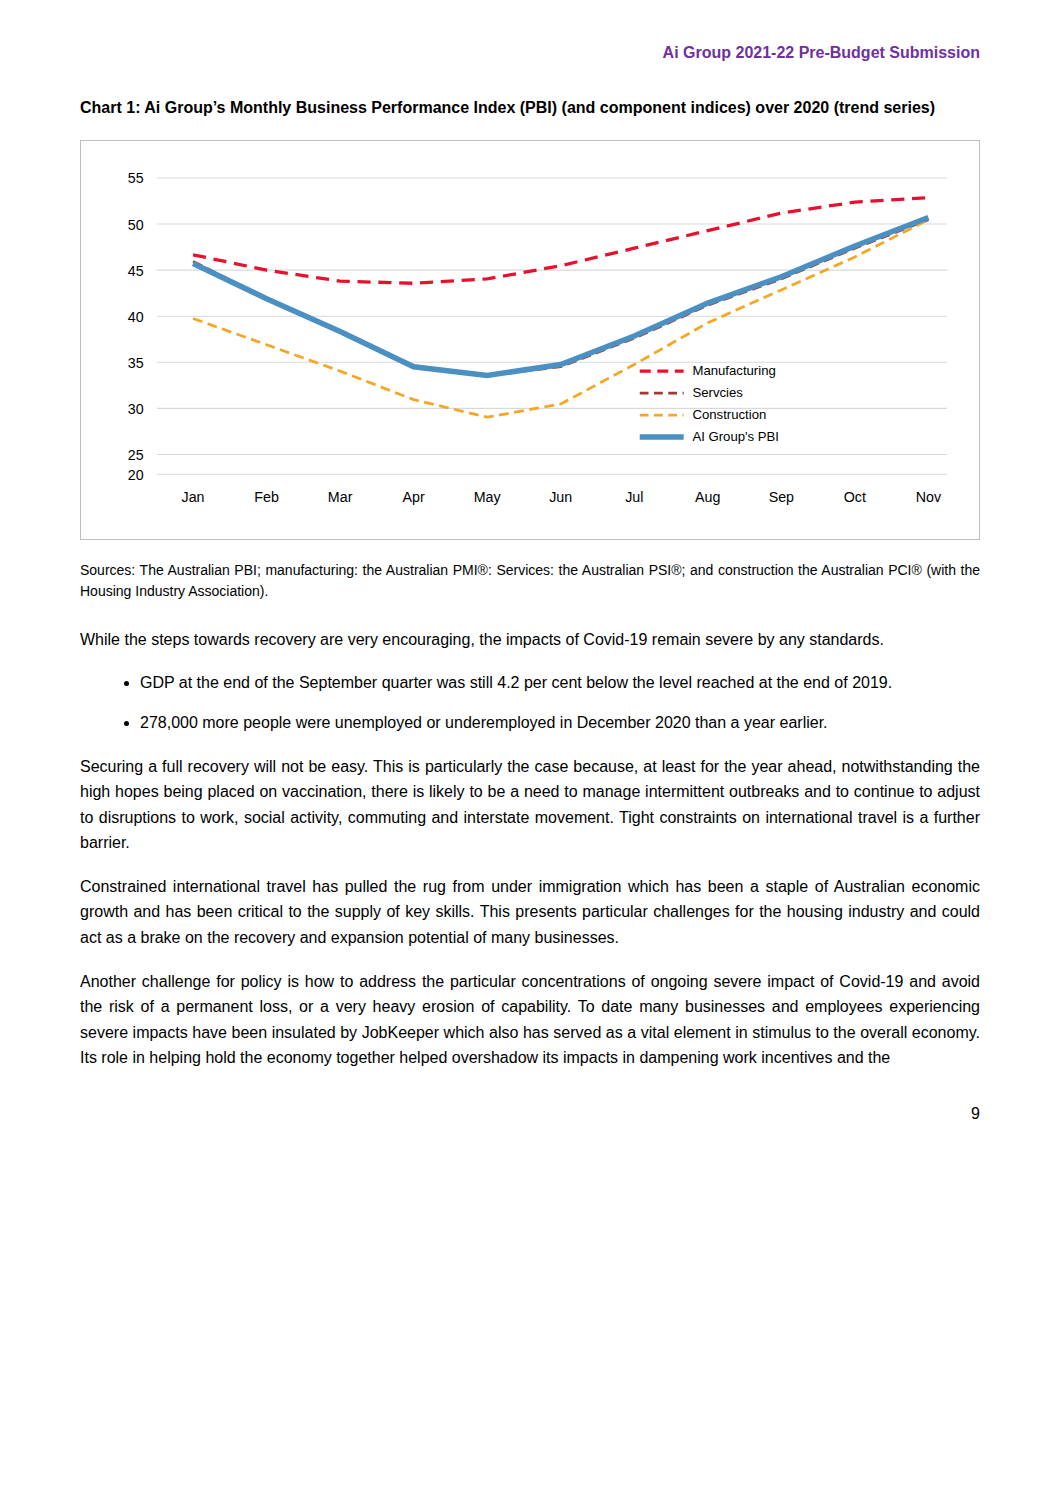Ai Group 2021-22 Pre-Budget Submission
Chart 1: Ai Group’s Monthly Business Performance Index (PBI) (and component indices) over 2020 (trend series)
55 50 45 40 35 30 25 20 Jan Feb Mar Apr May Jun Jul Aug Sep Oct Nov Manufacturing Servcies Construction AI Group's PBI
Sources: The Australian PBI; manufacturing: the Australian PMI®: Services: the Australian PSI®; and construction the Australian PCI® (with the Housing Industry Association).
While the steps towards recovery are very encouraging, the impacts of Covid-19 remain severe by any standards.
GDP at the end of the September quarter was still 4.2 per cent below the level reached at the end of 2019.
278,000 more people were unemployed or underemployed in December 2020 than a year earlier.
Securing a full recovery will not be easy. This is particularly the case because, at least for the year ahead, notwithstanding the high hopes being placed on vaccination, there is likely to be a need to manage intermittent outbreaks and to continue to adjust to disruptions to work, social activity, commuting and interstate movement. Tight constraints on international travel is a further barrier.
Constrained international travel has pulled the rug from under immigration which has been a staple of Australian economic growth and has been critical to the supply of key skills. This presents particular challenges for the housing industry and could act as a brake on the recovery and expansion potential of many businesses.
Another challenge for policy is how to address the particular concentrations of ongoing severe impact of Covid-19 and avoid the risk of a permanent loss, or a very heavy erosion of capability. To date many businesses and employees experiencing severe impacts have been insulated by JobKeeper which also has served as a vital element in stimulus to the overall economy. Its role in helping hold the economy together helped overshadow its impacts in dampening work incentives and the
9